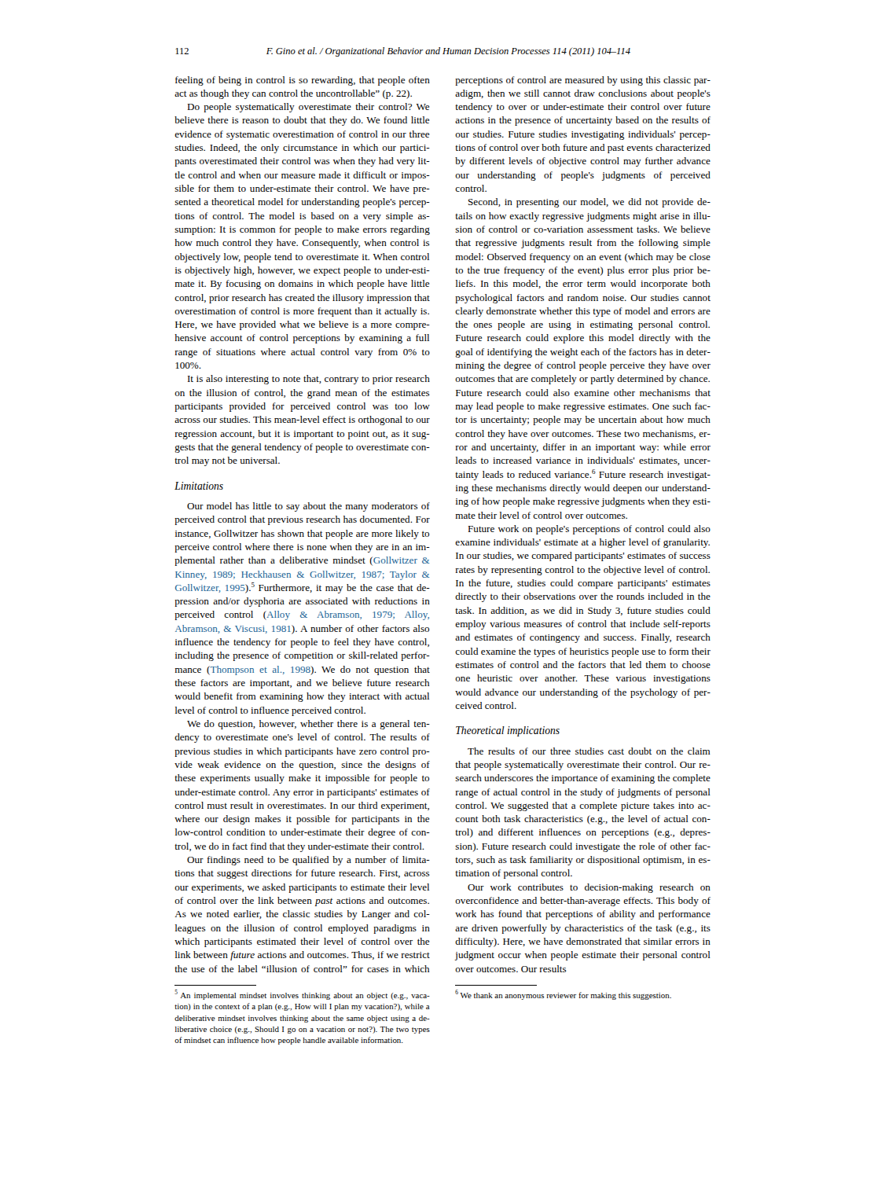112 F. Gino et al. / Organizational Behavior and Human Decision Processes 114 (2011) 104–114
feeling of being in control is so rewarding, that people often act as though they can control the uncontrollable” (p. 22).
Do people systematically overestimate their control? We believe there is reason to doubt that they do. We found little evidence of systematic overestimation of control in our three studies. Indeed, the only circumstance in which our participants overestimated their control was when they had very little control and when our measure made it difficult or impossible for them to under-estimate their control. We have presented a theoretical model for understanding people's perceptions of control. The model is based on a very simple assumption: It is common for people to make errors regarding how much control they have. Consequently, when control is objectively low, people tend to overestimate it. When control is objectively high, however, we expect people to under-estimate it. By focusing on domains in which people have little control, prior research has created the illusory impression that overestimation of control is more frequent than it actually is. Here, we have provided what we believe is a more comprehensive account of control perceptions by examining a full range of situations where actual control vary from 0% to 100%.
It is also interesting to note that, contrary to prior research on the illusion of control, the grand mean of the estimates participants provided for perceived control was too low across our studies. This mean-level effect is orthogonal to our regression account, but it is important to point out, as it suggests that the general tendency of people to overestimate control may not be universal.
Limitations
Our model has little to say about the many moderators of perceived control that previous research has documented. For instance, Gollwitzer has shown that people are more likely to perceive control where there is none when they are in an implemental rather than a deliberative mindset (Gollwitzer & Kinney, 1989; Heckhausen & Gollwitzer, 1987; Taylor & Gollwitzer, 1995).5 Furthermore, it may be the case that depression and/or dysphoria are associated with reductions in perceived control (Alloy & Abramson, 1979; Alloy, Abramson, & Viscusi, 1981). A number of other factors also influence the tendency for people to feel they have control, including the presence of competition or skill-related performance (Thompson et al., 1998). We do not question that these factors are important, and we believe future research would benefit from examining how they interact with actual level of control to influence perceived control.
We do question, however, whether there is a general tendency to overestimate one's level of control. The results of previous studies in which participants have zero control provide weak evidence on the question, since the designs of these experiments usually make it impossible for people to under-estimate control. Any error in participants' estimates of control must result in overestimates. In our third experiment, where our design makes it possible for participants in the low-control condition to under-estimate their degree of control, we do in fact find that they under-estimate their control.
Our findings need to be qualified by a number of limitations that suggest directions for future research. First, across our experiments, we asked participants to estimate their level of control over the link between past actions and outcomes. As we noted earlier, the classic studies by Langer and colleagues on the illusion of control employed paradigms in which participants estimated their level of control over the link between future actions and outcomes. Thus, if we restrict the use of the label “illusion of control” for cases in which perceptions of control are measured by using this classic paradigm, then we still cannot draw conclusions about people's tendency to over or under-estimate their control over future actions in the presence of uncertainty based on the results of our studies. Future studies investigating individuals' perceptions of control over both future and past events characterized by different levels of objective control may further advance our understanding of people's judgments of perceived control.
Second, in presenting our model, we did not provide details on how exactly regressive judgments might arise in illusion of control or co-variation assessment tasks. We believe that regressive judgments result from the following simple model: Observed frequency on an event (which may be close to the true frequency of the event) plus error plus prior beliefs. In this model, the error term would incorporate both psychological factors and random noise. Our studies cannot clearly demonstrate whether this type of model and errors are the ones people are using in estimating personal control. Future research could explore this model directly with the goal of identifying the weight each of the factors has in determining the degree of control people perceive they have over outcomes that are completely or partly determined by chance. Future research could also examine other mechanisms that may lead people to make regressive estimates. One such factor is uncertainty; people may be uncertain about how much control they have over outcomes. These two mechanisms, error and uncertainty, differ in an important way: while error leads to increased variance in individuals' estimates, uncertainty leads to reduced variance.6 Future research investigating these mechanisms directly would deepen our understanding of how people make regressive judgments when they estimate their level of control over outcomes.
Future work on people's perceptions of control could also examine individuals' estimate at a higher level of granularity. In our studies, we compared participants' estimates of success rates by representing control to the objective level of control. In the future, studies could compare participants' estimates directly to their observations over the rounds included in the task. In addition, as we did in Study 3, future studies could employ various measures of control that include self-reports and estimates of contingency and success. Finally, research could examine the types of heuristics people use to form their estimates of control and the factors that led them to choose one heuristic over another. These various investigations would advance our understanding of the psychology of perceived control.
Theoretical implications
The results of our three studies cast doubt on the claim that people systematically overestimate their control. Our research underscores the importance of examining the complete range of actual control in the study of judgments of personal control. We suggested that a complete picture takes into account both task characteristics (e.g., the level of actual control) and different influences on perceptions (e.g., depression). Future research could investigate the role of other factors, such as task familiarity or dispositional optimism, in estimation of personal control.
Our work contributes to decision-making research on overconfidence and better-than-average effects. This body of work has found that perceptions of ability and performance are driven powerfully by characteristics of the task (e.g., its difficulty). Here, we have demonstrated that similar errors in judgment occur when people estimate their personal control over outcomes. Our results
5 An implemental mindset involves thinking about an object (e.g., vacation) in the context of a plan (e.g., How will I plan my vacation?), while a deliberative mindset involves thinking about the same object using a deliberative choice (e.g., Should I go on a vacation or not?). The two types of mindset can influence how people handle available information.
6 We thank an anonymous reviewer for making this suggestion.